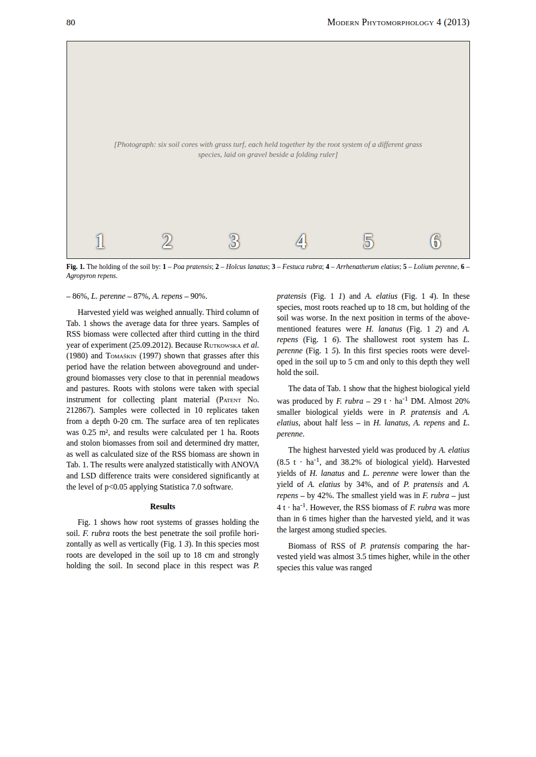80
Modern Phytomorphology 4 (2013)
[Photograph: six soil cores with grass turf, each held together by the root system of a different grass species, laid on gravel beside a folding ruler]
123456
Fig. 1. The holding of the soil by: 1 – Poa pratensis; 2 – Holcus lanatus; 3 – Festuca rubra; 4 – Arrhenatherum elatius; 5 – Lolium perenne, 6 – Agropyron repens.
– 86%, L. perenne – 87%, A. repens – 90%.
Harvested yield was weighed annually. Third column of Tab. 1 shows the average data for three years. Samples of RSS biomass were collected after third cutting in the third year of experiment (25.09.2012). Because Rutkowska et al. (1980) and Tomaškin (1997) shown that grasses after this period have the relation between aboveground and underground biomasses very close to that in perennial meadows and pastures. Roots with stolons were taken with special instrument for collecting plant material (Patent No. 212867). Samples were collected in 10 replicates taken from a depth 0-20 cm. The surface area of ten replicates was 0.25 m², and results were calculated per 1 ha. Roots and stolon biomasses from soil and determined dry matter, as well as calculated size of the RSS biomass are shown in Tab. 1. The results were analyzed statistically with ANOVA and LSD difference traits were considered significantly at the level of p<0.05 applying Statistica 7.0 software.
Results
Fig. 1 shows how root systems of grasses holding the soil. F. rubra roots the best penetrate the soil profile horizontally as well as vertically (Fig. 1 3). In this species most roots are developed in the soil up to 18 cm and strongly holding the soil. In second place in this respect was P. pratensis (Fig. 1 1) and A. elatius (Fig. 1 4). In these species, most roots reached up to 18 cm, but holding of the soil was worse. In the next position in terms of the above-mentioned features were H. lanatus (Fig. 1 2) and A. repens (Fig. 1 6). The shallowest root system has L. perenne (Fig. 1 5). In this first species roots were developed in the soil up to 5 cm and only to this depth they well hold the soil.
The data of Tab. 1 show that the highest biological yield was produced by F. rubra – 29 t · ha-1 DM. Almost 20% smaller biological yields were in P. pratensis and A. elatius, about half less – in H. lanatus, A. repens and L. perenne.
The highest harvested yield was produced by A. elatius (8.5 t · ha-1, and 38.2% of biological yield). Harvested yields of H. lanatus and L. perenne were lower than the yield of A. elatius by 34%, and of P. pratensis and A. repens – by 42%. The smallest yield was in F. rubra – just 4 t · ha-1. However, the RSS biomass of F. rubra was more than in 6 times higher than the harvested yield, and it was the largest among studied species.
Biomass of RSS of P. pratensis comparing the harvested yield was almost 3.5 times higher, while in the other species this value was ranged